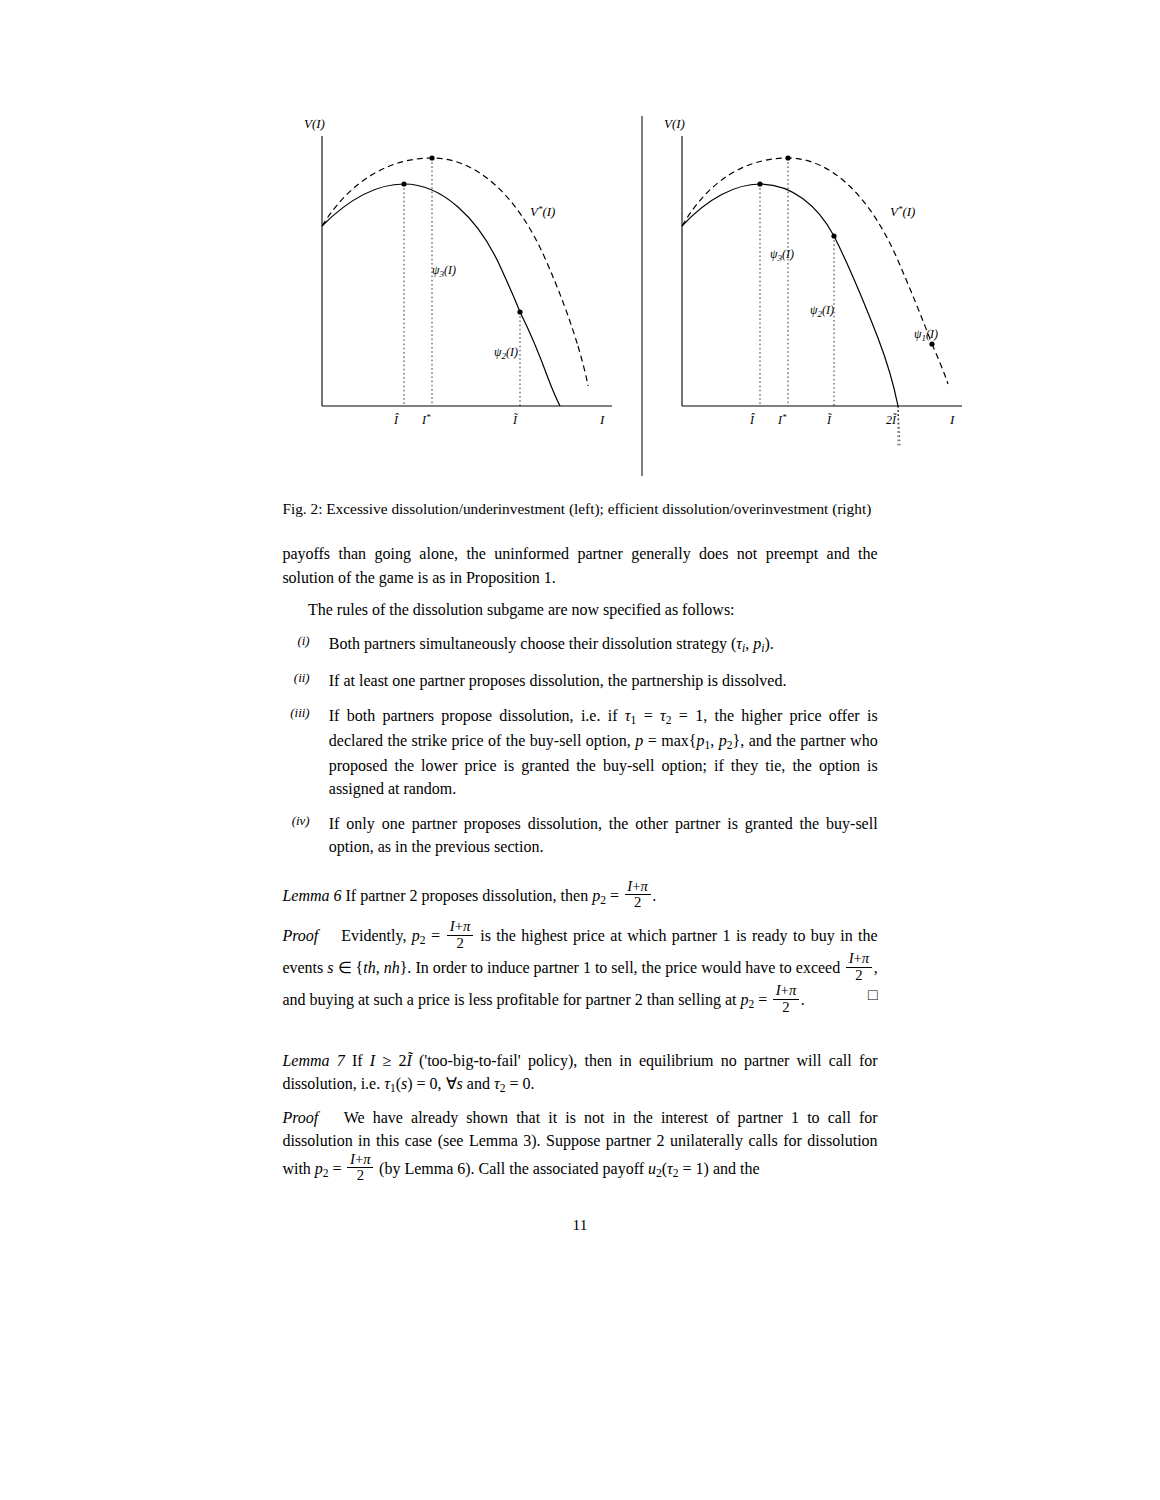V(I) I V*(I) ψ3(I) ψ2(I) Î I* Ĩ V(I) I V*(I) ψ3(I) ψ2(I) ψ1(I) Î I* Ĩ 2Ĩ
Fig. 2: Excessive dissolution/underinvestment (left); efficient dissolution/overinvestment (right)
payoffs than going alone, the uninformed partner generally does not preempt and the solution of the game is as in Proposition 1.
The rules of the dissolution subgame are now specified as follows:
(i) Both partners simultaneously choose their dissolution strategy (τi, pi).
(ii) If at least one partner proposes dissolution, the partnership is dissolved.
(iii) If both partners propose dissolution, i.e. if τ1 = τ2 = 1, the higher price offer is declared the strike price of the buy-sell option, p = max{p1, p2}, and the partner who proposed the lower price is granted the buy-sell option; if they tie, the option is assigned at random.
(iv) If only one partner proposes dissolution, the other partner is granted the buy-sell option, as in the previous section.
Lemma 6 If partner 2 proposes dissolution, then p2 = I+π 2.
Proof Evidently, p2 = I+π 2 is the highest price at which partner 1 is ready to buy in the events s ∈ {th, nh}. In order to induce partner 1 to sell, the price would have to exceed I+π 2, and buying at such a price is less profitable for partner 2 than selling at p2 = I+π 2.□
Lemma 7 If I ≥ 2Ĩ ('too-big-to-fail' policy), then in equilibrium no partner will call for dissolution, i.e. τ1(s) = 0, ∀s and τ2 = 0.
Proof We have already shown that it is not in the interest of partner 1 to call for dissolution in this case (see Lemma 3). Suppose partner 2 unilaterally calls for dissolution with p2 = I+π 2 (by Lemma 6). Call the associated payoff u2(τ2 = 1) and the
11